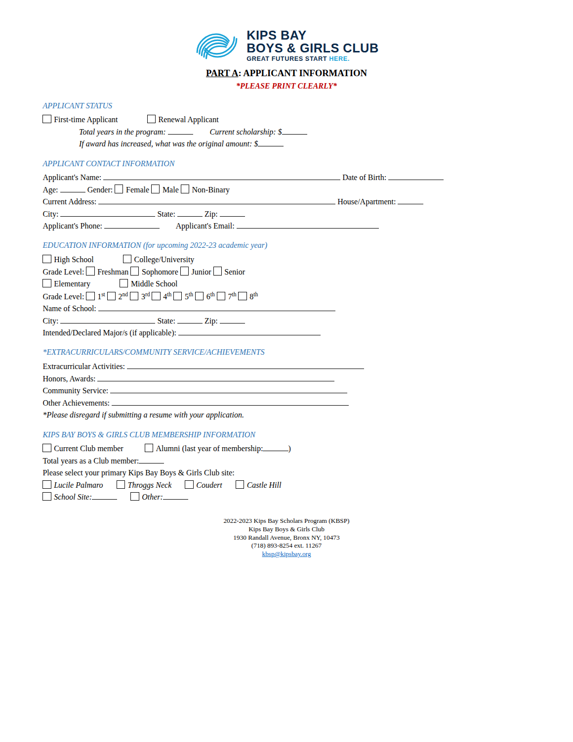KIPS BAY
BOYS & GIRLS CLUB
GREAT FUTURES START HERE.
PART A: APPLICANT INFORMATION
*PLEASE PRINT CLEARLY*
APPLICANT STATUS
First-time Applicant Renewal Applicant
Total years in the program: Current scholarship: $
If award has increased, what was the original amount: $
APPLICANT CONTACT INFORMATION
Applicant's Name: Date of Birth:
Age: Gender: Female Male Non-Binary
Current Address: House/Apartment:
City: State: Zip:
Applicant's Phone: Applicant's Email:
EDUCATION INFORMATION (for upcoming 2022-23 academic year)
High School College/University
Grade Level: Freshman Sophomore Junior Senior
Elementary Middle School
Grade Level: 1st 2nd 3rd 4th 5th 6th 7th 8th
Name of School:
City: State: Zip:
Intended/Declared Major/s (if applicable):
*EXTRACURRICULARS/COMMUNITY SERVICE/ACHIEVEMENTS
Extracurricular Activities:
Honors, Awards:
Community Service:
Other Achievements:
*Please disregard if submitting a resume with your application.
KIPS BAY BOYS & GIRLS CLUB MEMBERSHIP INFORMATION
Current Club member Alumni (last year of membership: )
Total years as a Club member:
Please select your primary Kips Bay Boys & Girls Club site:
Lucile Palmaro Throggs Neck Coudert Castle Hill
School Site: Other:
2022-2023 Kips Bay Scholars Program (KBSP)
Kips Bay Boys & Girls Club
1930 Randall Avenue, Bronx NY, 10473
(718) 893-8254 ext. 11267
kbsp@kipsbay.org